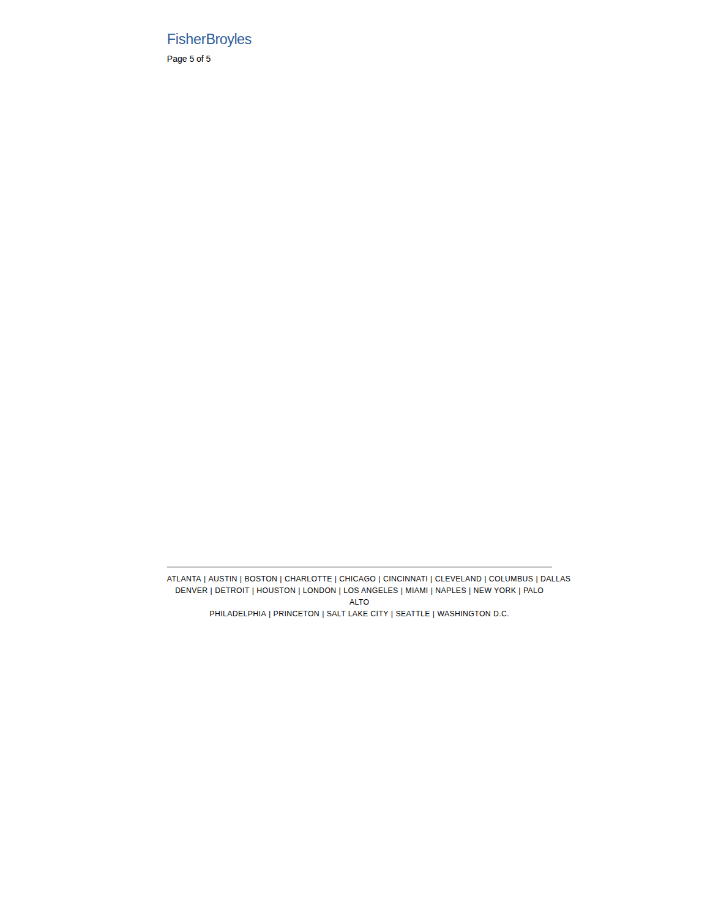FisherBroyles
Page 5 of 5
ATLANTA|AUSTIN|BOSTON|CHARLOTTE|CHICAGO|CINCINNATI|CLEVELAND|COLUMBUS|DALLAS
DENVER|DETROIT|HOUSTON|LONDON|LOS ANGELES|MIAMI|NAPLES|NEW YORK|PALO ALTO
PHILADELPHIA|PRINCETON|SALT LAKE CITY|SEATTLE|WASHINGTON D.C.